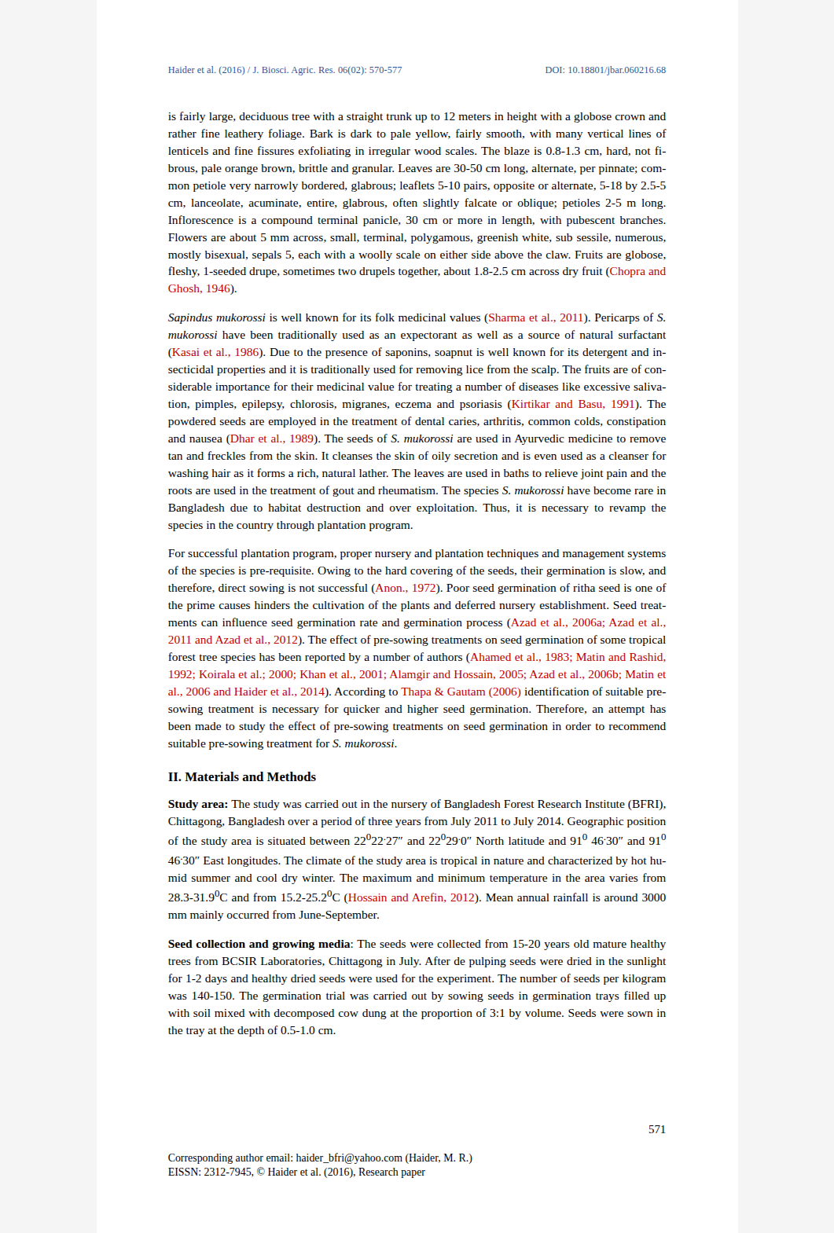Haider et al. (2016) / J. Biosci. Agric. Res. 06(02): 570-577 DOI: 10.18801/jbar.060216.68
is fairly large, deciduous tree with a straight trunk up to 12 meters in height with a globose crown and rather fine leathery foliage. Bark is dark to pale yellow, fairly smooth, with many vertical lines of lenticels and fine fissures exfoliating in irregular wood scales. The blaze is 0.8-1.3 cm, hard, not fibrous, pale orange brown, brittle and granular. Leaves are 30-50 cm long, alternate, per pinnate; common petiole very narrowly bordered, glabrous; leaflets 5-10 pairs, opposite or alternate, 5-18 by 2.5-5 cm, lanceolate, acuminate, entire, glabrous, often slightly falcate or oblique; petioles 2-5 m long. Inflorescence is a compound terminal panicle, 30 cm or more in length, with pubescent branches. Flowers are about 5 mm across, small, terminal, polygamous, greenish white, sub sessile, numerous, mostly bisexual, sepals 5, each with a woolly scale on either side above the claw. Fruits are globose, fleshy, 1-seeded drupe, sometimes two drupels together, about 1.8-2.5 cm across dry fruit (Chopra and Ghosh, 1946).
Sapindus mukorossi is well known for its folk medicinal values (Sharma et al., 2011). Pericarps of S. mukorossi have been traditionally used as an expectorant as well as a source of natural surfactant (Kasai et al., 1986). Due to the presence of saponins, soapnut is well known for its detergent and insecticidal properties and it is traditionally used for removing lice from the scalp. The fruits are of considerable importance for their medicinal value for treating a number of diseases like excessive salivation, pimples, epilepsy, chlorosis, migranes, eczema and psoriasis (Kirtikar and Basu, 1991). The powdered seeds are employed in the treatment of dental caries, arthritis, common colds, constipation and nausea (Dhar et al., 1989). The seeds of S. mukorossi are used in Ayurvedic medicine to remove tan and freckles from the skin. It cleanses the skin of oily secretion and is even used as a cleanser for washing hair as it forms a rich, natural lather. The leaves are used in baths to relieve joint pain and the roots are used in the treatment of gout and rheumatism. The species S. mukorossi have become rare in Bangladesh due to habitat destruction and over exploitation. Thus, it is necessary to revamp the species in the country through plantation program.
For successful plantation program, proper nursery and plantation techniques and management systems of the species is pre-requisite. Owing to the hard covering of the seeds, their germination is slow, and therefore, direct sowing is not successful (Anon., 1972). Poor seed germination of ritha seed is one of the prime causes hinders the cultivation of the plants and deferred nursery establishment. Seed treatments can influence seed germination rate and germination process (Azad et al., 2006a; Azad et al., 2011 and Azad et al., 2012). The effect of pre-sowing treatments on seed germination of some tropical forest tree species has been reported by a number of authors (Ahamed et al., 1983; Matin and Rashid, 1992; Koirala et al.; 2000; Khan et al., 2001; Alamgir and Hossain, 2005; Azad et al., 2006b; Matin et al., 2006 and Haider et al., 2014). According to Thapa & Gautam (2006) identification of suitable pre-sowing treatment is necessary for quicker and higher seed germination. Therefore, an attempt has been made to study the effect of pre-sowing treatments on seed germination in order to recommend suitable pre-sowing treatment for S. mukorossi.
II. Materials and Methods
Study area: The study was carried out in the nursery of Bangladesh Forest Research Institute (BFRI), Chittagong, Bangladesh over a period of three years from July 2011 to July 2014. Geographic position of the study area is situated between 22022.27″ and 22029.0″ North latitude and 910 46.30″ and 910 46.30″ East longitudes. The climate of the study area is tropical in nature and characterized by hot humid summer and cool dry winter. The maximum and minimum temperature in the area varies from 28.3-31.90C and from 15.2-25.20C (Hossain and Arefin, 2012). Mean annual rainfall is around 3000 mm mainly occurred from June-September.
Seed collection and growing media: The seeds were collected from 15-20 years old mature healthy trees from BCSIR Laboratories, Chittagong in July. After de pulping seeds were dried in the sunlight for 1-2 days and healthy dried seeds were used for the experiment. The number of seeds per kilogram was 140-150. The germination trial was carried out by sowing seeds in germination trays filled up with soil mixed with decomposed cow dung at the proportion of 3:1 by volume. Seeds were sown in the tray at the depth of 0.5-1.0 cm.
571
Corresponding author email: haider_bfri@yahoo.com (Haider, M. R.) EISSN: 2312-7945, © Haider et al. (2016), Research paper